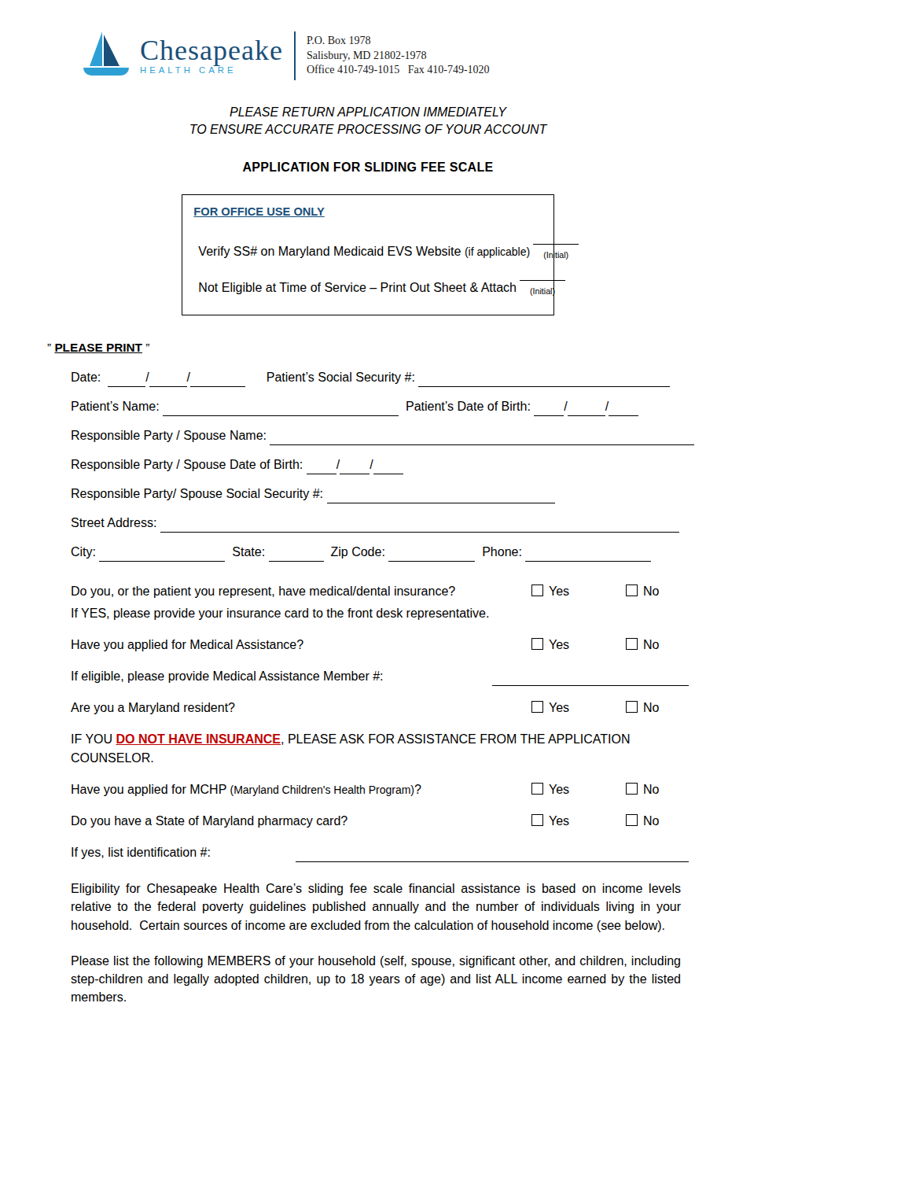Chesapeake
HEALTH CARE
P.O. Box 1978
Salisbury, MD 21802-1978
Office 410-749-1015 Fax 410-749-1020
PLEASE RETURN APPLICATION IMMEDIATELY
TO ENSURE ACCURATE PROCESSING OF YOUR ACCOUNT
APPLICATION FOR SLIDING FEE SCALE
FOR OFFICE USE ONLY
Verify SS# on Maryland Medicaid EVS Website (if applicable) (Initial)
Not Eligible at Time of Service – Print Out Sheet & Attach (Initial)
” PLEASE PRINT ”
Date: / / Patient’s Social Security #:
Patient’s Name: Patient’s Date of Birth: / /
Responsible Party / Spouse Name:
Responsible Party / Spouse Date of Birth: / /
Responsible Party/ Spouse Social Security #:
Street Address:
City: State: Zip Code: Phone:
Do you, or the patient you represent, have medical/dental insurance? Yes No
If YES, please provide your insurance card to the front desk representative.
Have you applied for Medical Assistance? Yes No
If eligible, please provide Medical Assistance Member #:
Are you a Maryland resident? Yes No
IF YOU DO NOT HAVE INSURANCE, PLEASE ASK FOR ASSISTANCE FROM THE APPLICATION COUNSELOR.
Have you applied for MCHP (Maryland Children's Health Program)? Yes No
Do you have a State of Maryland pharmacy card? Yes No
If yes, list identification #:
Eligibility for Chesapeake Health Care’s sliding fee scale financial assistance is based on income levels relative to the federal poverty guidelines published annually and the number of individuals living in your household. Certain sources of income are excluded from the calculation of household income (see below).
Please list the following MEMBERS of your household (self, spouse, significant other, and children, including step-children and legally adopted children, up to 18 years of age) and list ALL income earned by the listed members.